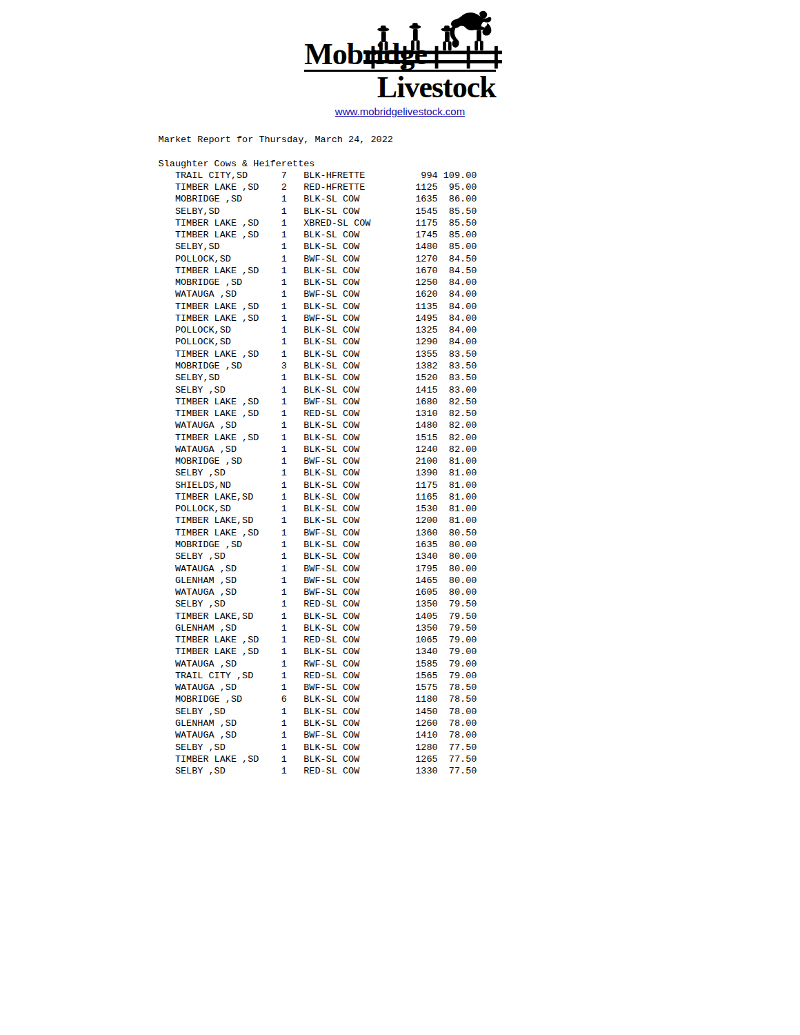Mobridge
Livestock
www.mobridgelivestock.com
Market Report for Thursday, March 24, 2022

Slaughter Cows & Heiferettes
   TRAIL CITY,SD      7   BLK-HFRETTE          994 109.00
   TIMBER LAKE ,SD    2   RED-HFRETTE         1125  95.00
   MOBRIDGE ,SD       1   BLK-SL COW          1635  86.00
   SELBY,SD           1   BLK-SL COW          1545  85.50
   TIMBER LAKE ,SD    1   XBRED-SL COW        1175  85.50
   TIMBER LAKE ,SD    1   BLK-SL COW          1745  85.00
   SELBY,SD           1   BLK-SL COW          1480  85.00
   POLLOCK,SD         1   BWF-SL COW          1270  84.50
   TIMBER LAKE ,SD    1   BLK-SL COW          1670  84.50
   MOBRIDGE ,SD       1   BLK-SL COW          1250  84.00
   WATAUGA ,SD        1   BWF-SL COW          1620  84.00
   TIMBER LAKE ,SD    1   BLK-SL COW          1135  84.00
   TIMBER LAKE ,SD    1   BWF-SL COW          1495  84.00
   POLLOCK,SD         1   BLK-SL COW          1325  84.00
   POLLOCK,SD         1   BLK-SL COW          1290  84.00
   TIMBER LAKE ,SD    1   BLK-SL COW          1355  83.50
   MOBRIDGE ,SD       3   BLK-SL COW          1382  83.50
   SELBY,SD           1   BLK-SL COW          1520  83.50
   SELBY ,SD          1   BLK-SL COW          1415  83.00
   TIMBER LAKE ,SD    1   BWF-SL COW          1680  82.50
   TIMBER LAKE ,SD    1   RED-SL COW          1310  82.50
   WATAUGA ,SD        1   BLK-SL COW          1480  82.00
   TIMBER LAKE ,SD    1   BLK-SL COW          1515  82.00
   WATAUGA ,SD        1   BLK-SL COW          1240  82.00
   MOBRIDGE ,SD       1   BWF-SL COW          2100  81.00
   SELBY ,SD          1   BLK-SL COW          1390  81.00
   SHIELDS,ND         1   BLK-SL COW          1175  81.00
   TIMBER LAKE,SD     1   BLK-SL COW          1165  81.00
   POLLOCK,SD         1   BLK-SL COW          1530  81.00
   TIMBER LAKE,SD     1   BLK-SL COW          1200  81.00
   TIMBER LAKE ,SD    1   BWF-SL COW          1360  80.50
   MOBRIDGE ,SD       1   BLK-SL COW          1635  80.00
   SELBY ,SD          1   BLK-SL COW          1340  80.00
   WATAUGA ,SD        1   BWF-SL COW          1795  80.00
   GLENHAM ,SD        1   BWF-SL COW          1465  80.00
   WATAUGA ,SD        1   BWF-SL COW          1605  80.00
   SELBY ,SD          1   RED-SL COW          1350  79.50
   TIMBER LAKE,SD     1   BLK-SL COW          1405  79.50
   GLENHAM ,SD        1   BLK-SL COW          1350  79.50
   TIMBER LAKE ,SD    1   RED-SL COW          1065  79.00
   TIMBER LAKE ,SD    1   BLK-SL COW          1340  79.00
   WATAUGA ,SD        1   RWF-SL COW          1585  79.00
   TRAIL CITY ,SD     1   RED-SL COW          1565  79.00
   WATAUGA ,SD        1   BWF-SL COW          1575  78.50
   MOBRIDGE ,SD       6   BLK-SL COW          1180  78.50
   SELBY ,SD          1   BLK-SL COW          1450  78.00
   GLENHAM ,SD        1   BLK-SL COW          1260  78.00
   WATAUGA ,SD        1   BWF-SL COW          1410  78.00
   SELBY ,SD          1   BLK-SL COW          1280  77.50
   TIMBER LAKE ,SD    1   BLK-SL COW          1265  77.50
   SELBY ,SD          1   RED-SL COW          1330  77.50